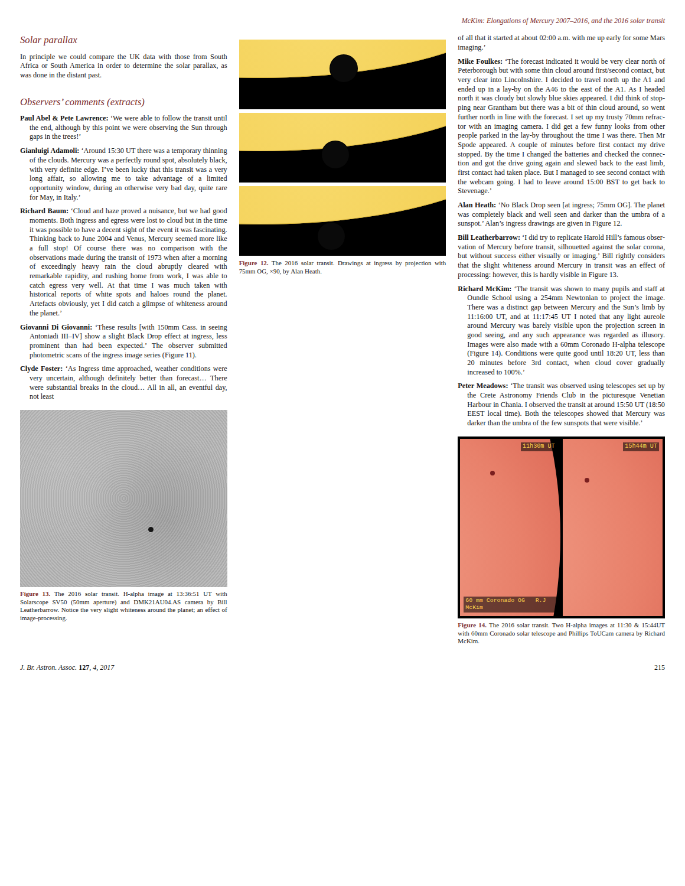McKim: Elongations of Mercury 2007–2016, and the 2016 solar transit
Solar parallax
In principle we could compare the UK data with those from South Africa or South America in order to determine the solar parallax, as was done in the distant past.
Observers’ comments (extracts)
Paul Abel & Pete Lawrence: ‘We were able to follow the transit until the end, although by this point we were observing the Sun through gaps in the trees!’
Gianluigi Adamoli: ‘Around 15:30 UT there was a temporary thinning of the clouds. Mercury was a perfectly round spot, absolutely black, with very definite edge. I’ve been lucky that this transit was a very long affair, so allowing me to take advantage of a limited opportunity window, during an otherwise very bad day, quite rare for May, in Italy.’
Richard Baum: ‘Cloud and haze proved a nuisance, but we had good moments. Both ingress and egress were lost to cloud but in the time it was possible to have a decent sight of the event it was fascinating. Thinking back to June 2004 and Venus, Mercury seemed more like a full stop! Of course there was no comparison with the observations made during the transit of 1973 when after a morning of exceedingly heavy rain the cloud abruptly cleared with remarkable rapidity, and rushing home from work, I was able to catch egress very well. At that time I was much taken with historical reports of white spots and haloes round the planet. Artefacts obviously, yet I did catch a glimpse of whiteness around the planet.’
Giovanni Di Giovanni: ‘These results [with 150mm Cass. in seeing Antoniadi III–IV] show a slight Black Drop effect at ingress, less prominent than had been expected.’ The observer submitted photometric scans of the ingress image series (Figure 11).
Clyde Foster: ‘As Ingress time approached, weather conditions were very uncertain, although definitely better than forecast… There were substantial breaks in the cloud… All in all, an eventful day, not least
Figure 13. The 2016 solar transit. H-alpha image at 13:36:51 UT with Solarscope SV50 (50mm aperture) and DMK21AU04.AS camera by Bill Leatherbarrow. Notice the very slight whiteness around the planet; an effect of image-processing.
Figure 12. The 2016 solar transit. Drawings at ingress by projection with 75mm OG, ×90, by Alan Heath.
of all that it started at about 02:00 a.m. with me up early for some Mars imaging.’
Mike Foulkes: ‘The forecast indicated it would be very clear north of Peterborough but with some thin cloud around first/second contact, but very clear into Lincolnshire. I decided to travel north up the A1 and ended up in a lay-by on the A46 to the east of the A1. As I headed north it was cloudy but slowly blue skies appeared. I did think of stopping near Grantham but there was a bit of thin cloud around, so went further north in line with the forecast. I set up my trusty 70mm refractor with an imaging camera. I did get a few funny looks from other people parked in the lay-by throughout the time I was there. Then Mr Spode appeared. A couple of minutes before first contact my drive stopped. By the time I changed the batteries and checked the connection and got the drive going again and slewed back to the east limb, first contact had taken place. But I managed to see second contact with the webcam going. I had to leave around 15:00 BST to get back to Stevenage.’
Alan Heath: ‘No Black Drop seen [at ingress; 75mm OG]. The planet was completely black and well seen and darker than the umbra of a sunspot.’ Alan’s ingress drawings are given in Figure 12.
Bill Leatherbarrow: ‘I did try to replicate Harold Hill’s famous observation of Mercury before transit, silhouetted against the solar corona, but without success either visually or imaging.’ Bill rightly considers that the slight whiteness around Mercury in transit was an effect of processing: however, this is hardly visible in Figure 13.
Richard McKim: ‘The transit was shown to many pupils and staff at Oundle School using a 254mm Newtonian to project the image. There was a distinct gap between Mercury and the Sun’s limb by 11:16:00 UT, and at 11:17:45 UT I noted that any light aureole around Mercury was barely visible upon the projection screen in good seeing, and any such appearance was regarded as illusory. Images were also made with a 60mm Coronado H-alpha telescope (Figure 14). Conditions were quite good until 18:20 UT, less than 20 minutes before 3rd contact, when cloud cover gradually increased to 100%.’
Peter Meadows: ‘The transit was observed using telescopes set up by the Crete Astronomy Friends Club in the picturesque Venetian Harbour in Chania. I observed the transit at around 15:50 UT (18:50 EEST local time). Both the telescopes showed that Mercury was darker than the umbra of the few sunspots that were visible.’
11h30m UT
60 mm Coronado OG R.J McKim
15h44m UT
Figure 14. The 2016 solar transit. Two H-alpha images at 11:30 & 15:44UT with 60mm Coronado solar telescope and Phillips ToUCam camera by Richard McKim.
J. Br. Astron. Assoc. 127, 4, 2017
215